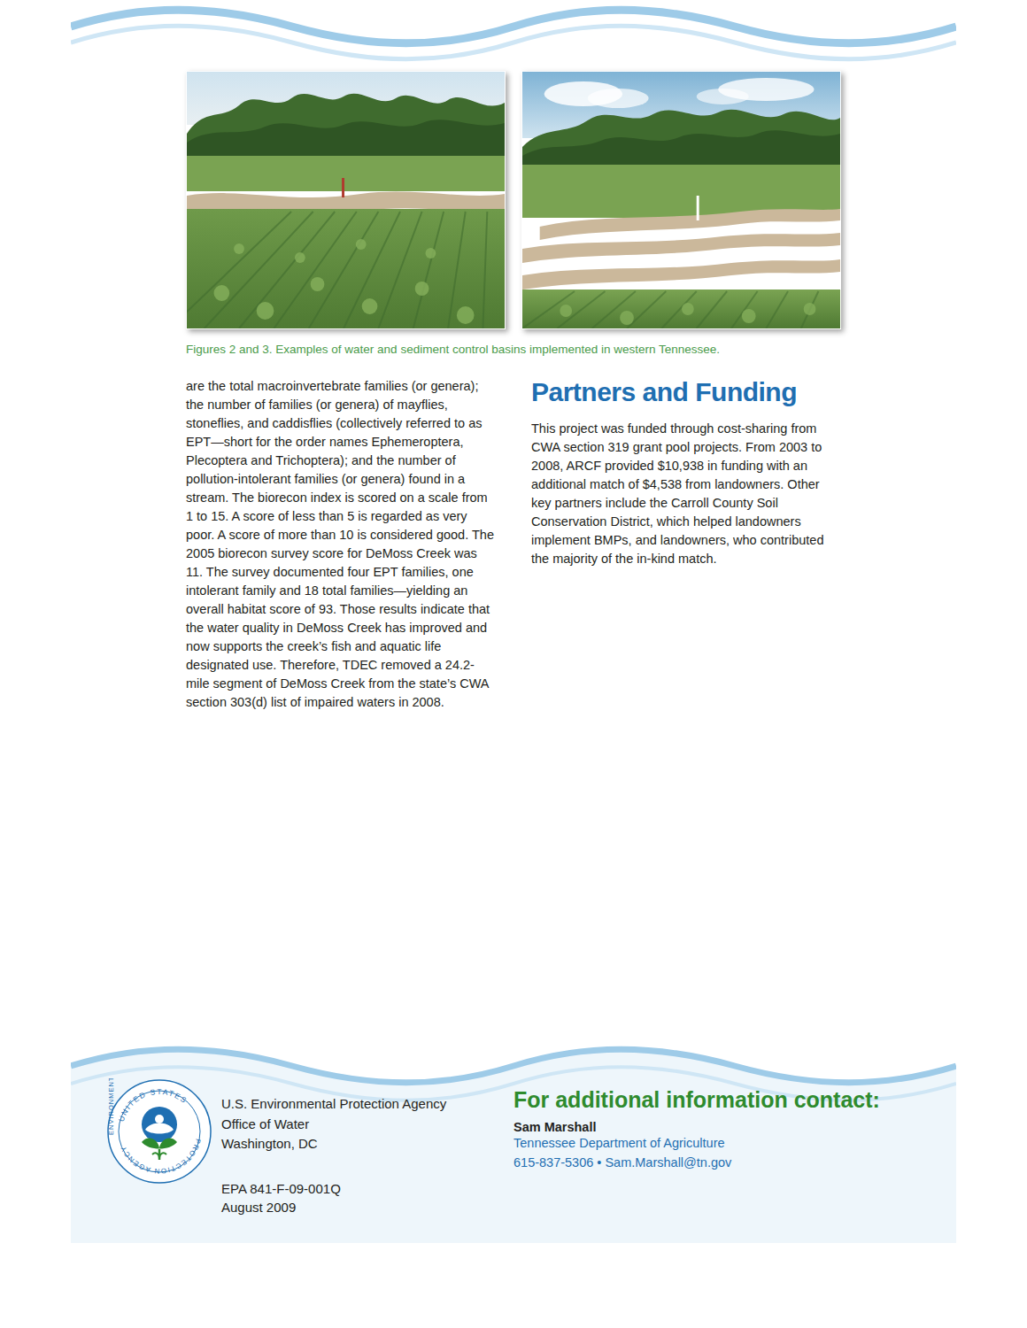Figures 2 and 3. Examples of water and sediment control basins implemented in western Tennessee.
are the total macroinvertebrate families (or genera); the number of families (or genera) of mayflies, stoneflies, and caddisflies (collectively referred to as EPT—short for the order names Ephemeroptera, Plecoptera and Trichoptera); and the number of pollution-intolerant families (or genera) found in a stream. The biorecon index is scored on a scale from 1 to 15. A score of less than 5 is regarded as very poor. A score of more than 10 is considered good. The 2005 biorecon survey score for DeMoss Creek was 11. The survey documented four EPT families, one intolerant family and 18 total fami­lies—yielding an overall habitat score of 93. Those results indicate that the water quality in DeMoss Creek has improved and now supports the creek’s fish and aquatic life designated use. Therefore, TDEC removed a 24.2-mile segment of DeMoss Creek from the state’s CWA section 303(d) list of impaired waters in 2008.
Partners and Funding
This project was funded through cost-sharing from CWA section 319 grant pool projects. From 2003 to 2008, ARCF provided $10,938 in funding with an additional match of $4,538 from landowners. Other key partners include the Carroll County Soil Conservation District, which helped landowners implement BMPs, and landowners, who contributed the majority of the in-kind match.
UNITED STATES PROTECTION AGENCY ENVIRONMENTAL
U.S. Environmental Protection Agency
Office of Water
Washington, DC
EPA 841-F-09-001Q
August 2009
For additional information contact:
Sam Marshall
Tennessee Department of Agriculture
615-837-5306 • Sam.Marshall@tn.gov